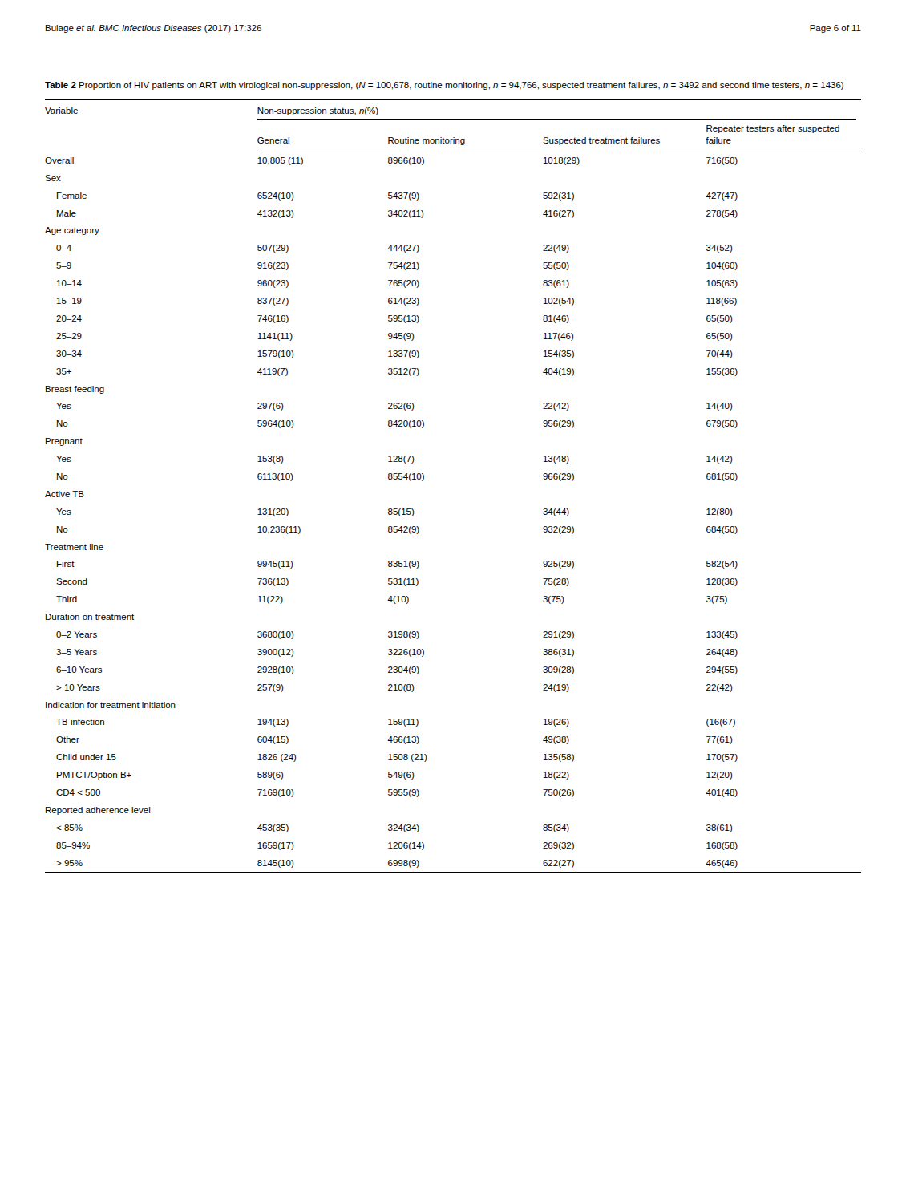Bulage et al. BMC Infectious Diseases (2017) 17:326
Page 6 of 11
Table 2 Proportion of HIV patients on ART with virological non-suppression, (N = 100,678, routine monitoring, n = 94,766, suspected treatment failures, n = 3492 and second time testers, n = 1436)
| Variable | Non-suppression status, n (%) |
| --- | --- |
| General | Routine monitoring | Suspected treatment failures | Repeater testers after suspected failure |
| Overall | 10,805 (11) | 8966(10) | 1018(29) | 716(50) |
| Sex | | | | |
| Female | 6524(10) | 5437(9) | 592(31) | 427(47) |
| Male | 4132(13) | 3402(11) | 416(27) | 278(54) |
| Age category | | | | |
| 0–4 | 507(29) | 444(27) | 22(49) | 34(52) |
| 5–9 | 916(23) | 754(21) | 55(50) | 104(60) |
| 10–14 | 960(23) | 765(20) | 83(61) | 105(63) |
| 15–19 | 837(27) | 614(23) | 102(54) | 118(66) |
| 20–24 | 746(16) | 595(13) | 81(46) | 65(50) |
| 25–29 | 1141(11) | 945(9) | 117(46) | 65(50) |
| 30–34 | 1579(10) | 1337(9) | 154(35) | 70(44) |
| 35+ | 4119(7) | 3512(7) | 404(19) | 155(36) |
| Breast feeding | | | | |
| Yes | 297(6) | 262(6) | 22(42) | 14(40) |
| No | 5964(10) | 8420(10) | 956(29) | 679(50) |
| Pregnant | | | | |
| Yes | 153(8) | 128(7) | 13(48) | 14(42) |
| No | 6113(10) | 8554(10) | 966(29) | 681(50) |
| Active TB | | | | |
| Yes | 131(20) | 85(15) | 34(44) | 12(80) |
| No | 10,236(11) | 8542(9) | 932(29) | 684(50) |
| Treatment line | | | | |
| First | 9945(11) | 8351(9) | 925(29) | 582(54) |
| Second | 736(13) | 531(11) | 75(28) | 128(36) |
| Third | 11(22) | 4(10) | 3(75) | 3(75) |
| Duration on treatment | | | | |
| 0–2 Years | 3680(10) | 3198(9) | 291(29) | 133(45) |
| 3–5 Years | 3900(12) | 3226(10) | 386(31) | 264(48) |
| 6–10 Years | 2928(10) | 2304(9) | 309(28) | 294(55) |
| > 10 Years | 257(9) | 210(8) | 24(19) | 22(42) |
| Indication for treatment initiation | | | | |
| TB infection | 194(13) | 159(11) | 19(26) | (16(67) |
| Other | 604(15) | 466(13) | 49(38) | 77(61) |
| Child under 15 | 1826 (24) | 1508 (21) | 135(58) | 170(57) |
| PMTCT/Option B+ | 589(6) | 549(6) | 18(22) | 12(20) |
| CD4 < 500 | 7169(10) | 5955(9) | 750(26) | 401(48) |
| Reported adherence level | | | | |
| < 85% | 453(35) | 324(34) | 85(34) | 38(61) |
| 85–94% | 1659(17) | 1206(14) | 269(32) | 168(58) |
| > 95% | 8145(10) | 6998(9) | 622(27) | 465(46) |